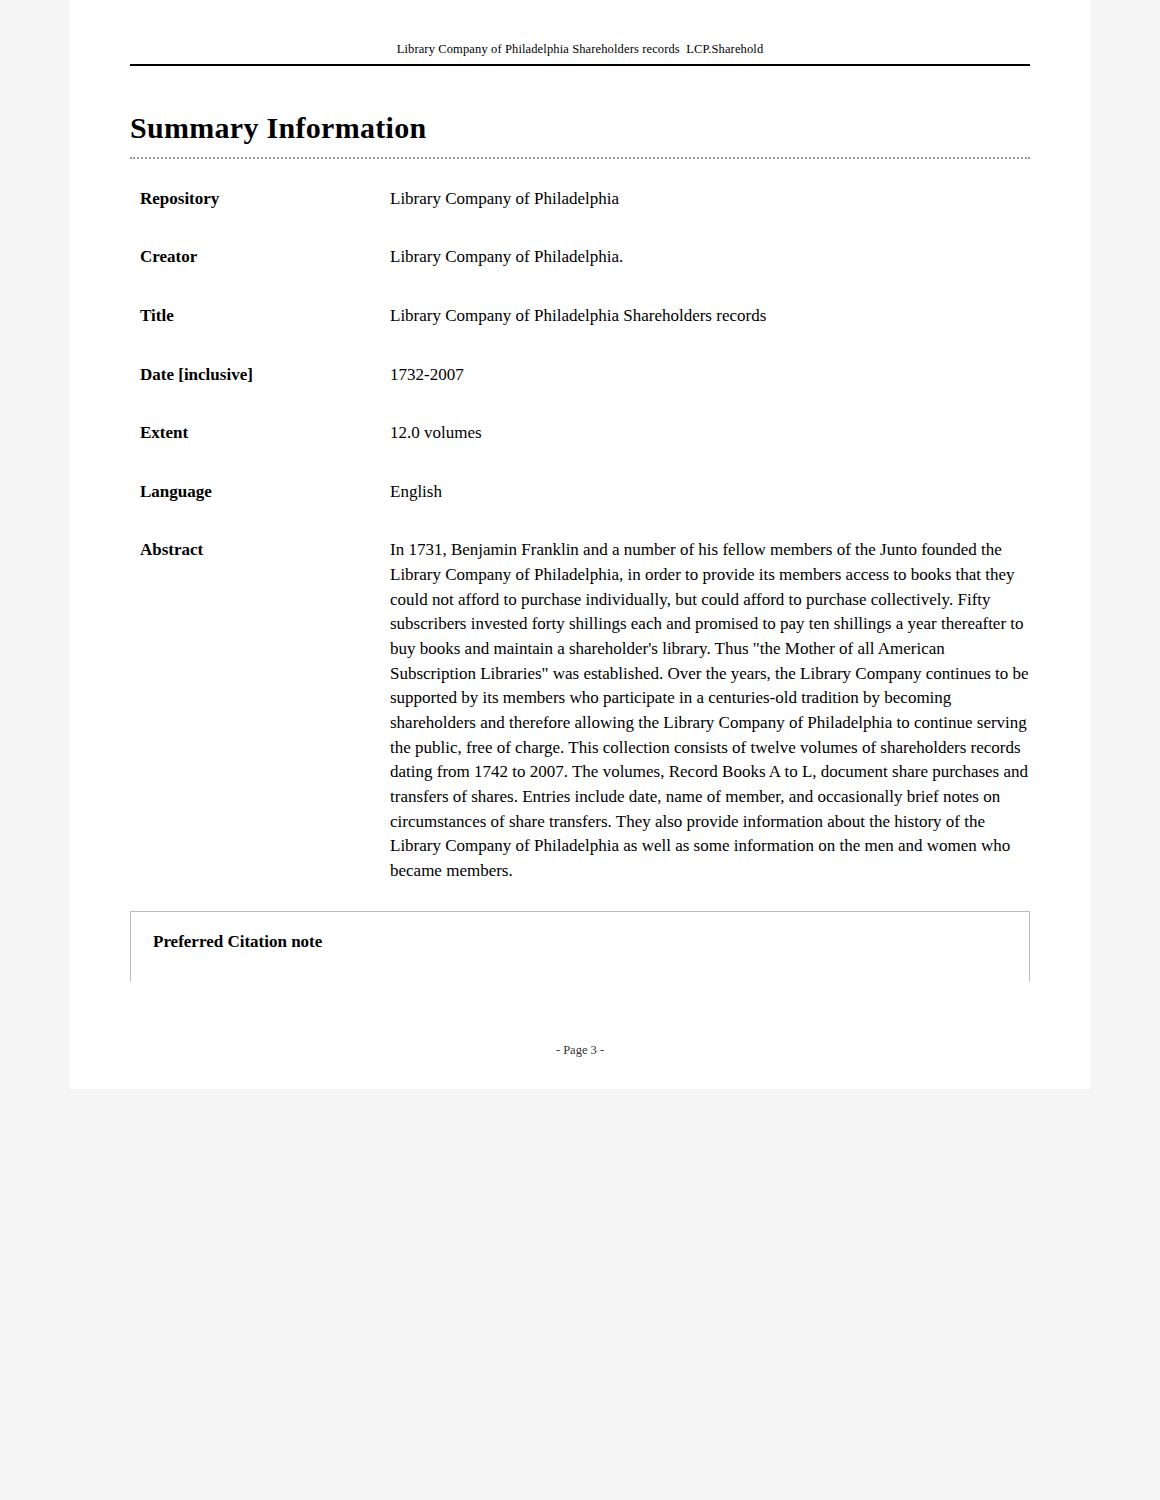Library Company of Philadelphia Shareholders records LCP.Sharehold
Summary Information
| Repository | Library Company of Philadelphia |
| Creator | Library Company of Philadelphia. |
| Title | Library Company of Philadelphia Shareholders records |
| Date [inclusive] | 1732-2007 |
| Extent | 12.0 volumes |
| Language | English |
| Abstract | In 1731, Benjamin Franklin and a number of his fellow members of the Junto founded the Library Company of Philadelphia, in order to provide its members access to books that they could not afford to purchase individually, but could afford to purchase collectively. Fifty subscribers invested forty shillings each and promised to pay ten shillings a year thereafter to buy books and maintain a shareholder's library. Thus "the Mother of all American Subscription Libraries" was established. Over the years, the Library Company continues to be supported by its members who participate in a centuries-old tradition by becoming shareholders and therefore allowing the Library Company of Philadelphia to continue serving the public, free of charge. This collection consists of twelve volumes of shareholders records dating from 1742 to 2007. The volumes, Record Books A to L, document share purchases and transfers of shares. Entries include date, name of member, and occasionally brief notes on circumstances of share transfers. They also provide information about the history of the Library Company of Philadelphia as well as some information on the men and women who became members. |
Preferred Citation note
- Page 3 -